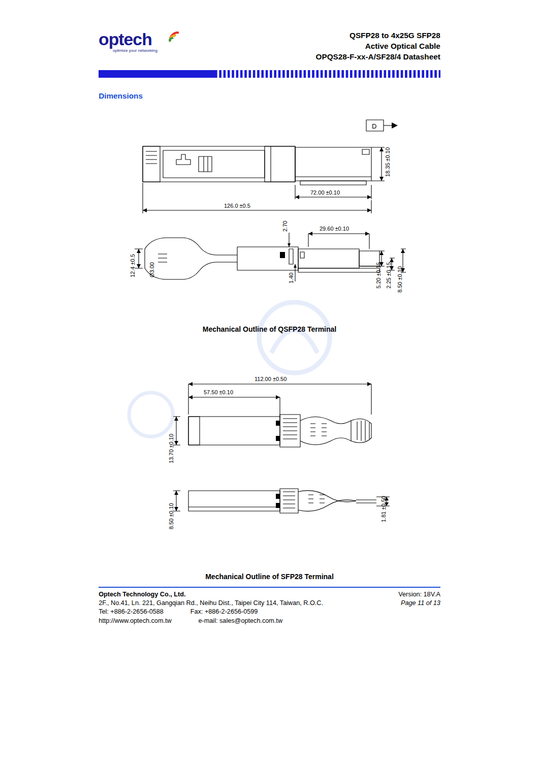optech optimize your networking
QSFP28 to 4x25G SFP28
Active Optical Cable
OPQS28-F-xx-A/SF28/4 Datasheet
Dimensions
D 18.35 ±0.10 72.00 ±0.10 126.0 ±0.5 2.70 29.60 ±0.10 1.40 12.4 ±0.5 Ø3.00 5.20 ±0.15 2.25 ±0.15 8.50 ±0.10
Mechanical Outline of QSFP28 Terminal
112.00 ±0.50 57.50 ±0.10 13.70 ±0.10 8.50 ±0.10 1.81 ±0.50
Mechanical Outline of SFP28 Terminal
Optech Technology Co., Ltd.
2F., No.41, Ln. 221, Gangqian Rd., Neihu Dist., Taipei City 114, Taiwan, R.O.C.
Tel: +886-2-2656-0588 Fax: +886-2-2656-0599
http://www.optech.com.tw e-mail: sales@optech.com.tw
Version: 18V.A
Page 11 of 13